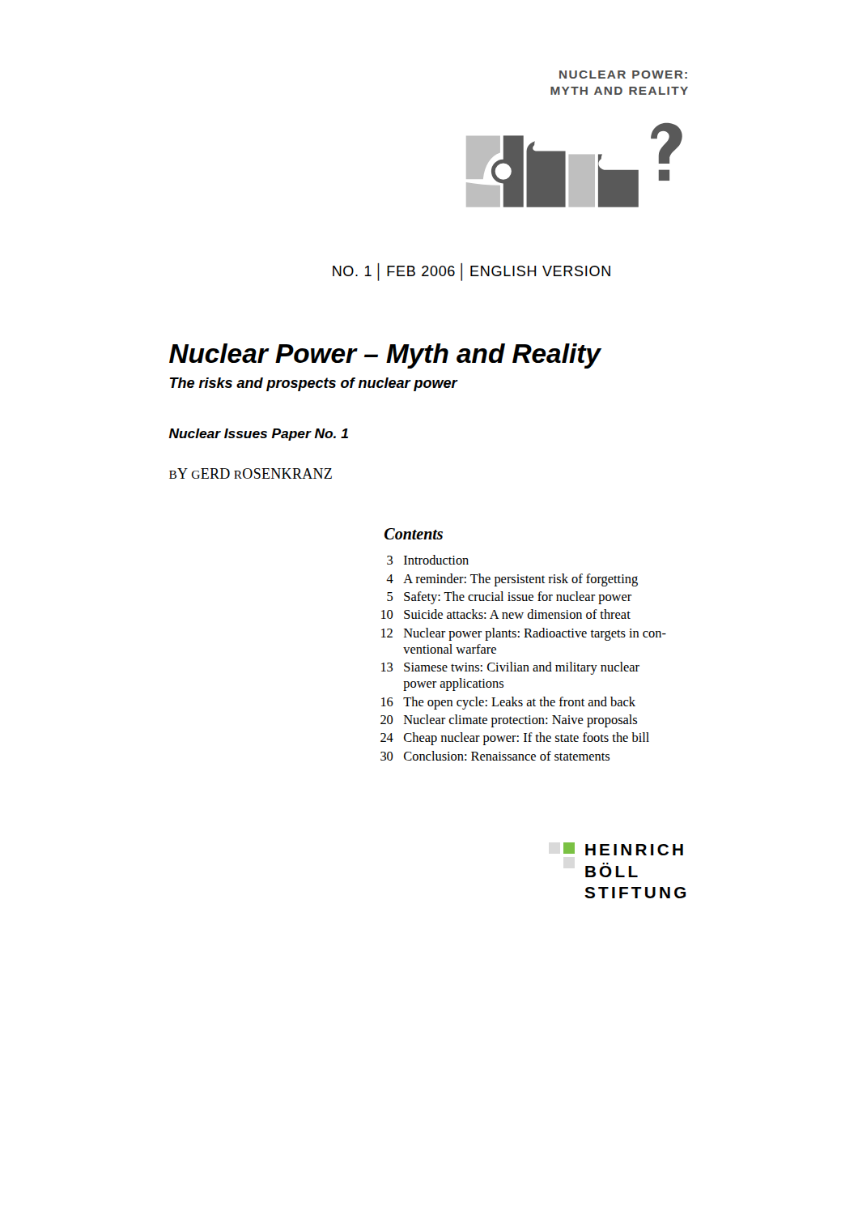NUCLEAR POWER:
MYTH AND REALITY
NO. 1│FEB 2006│ENGLISH VERSION
Nuclear Power – Myth and Reality
The risks and prospects of nuclear power
Nuclear Issues Paper No. 1
BY GERD ROSENKRANZ
Contents
| 3 | Introduction |
| 4 | A reminder: The persistent risk of forgetting |
| 5 | Safety: The crucial issue for nuclear power |
| 10 | Suicide attacks: A new dimension of threat |
| 12 | Nuclear power plants: Radioactive targets in con- ventional warfare |
| 13 | Siamese twins: Civilian and military nuclear power applications |
| 16 | The open cycle: Leaks at the front and back |
| 20 | Nuclear climate protection: Naive proposals |
| 24 | Cheap nuclear power: If the state foots the bill |
| 30 | Conclusion: Renaissance of statements |
HEINRICH
BÖLL
STIFTUNG